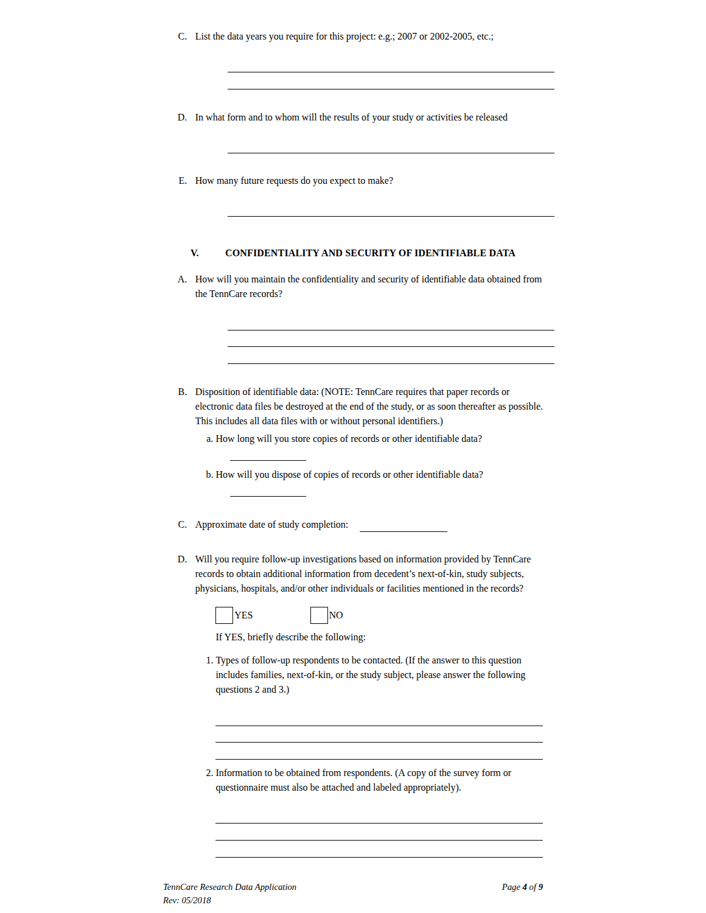List the data years you require for this project: e.g.; 2007 or 2002-2005, etc.;
In what form and to whom will the results of your study or activities be released
How many future requests do you expect to make?
V. CONFIDENTIALITY AND SECURITY OF IDENTIFIABLE DATA
How will you maintain the confidentiality and security of identifiable data obtained from the TennCare records?
Disposition of identifiable data: (NOTE: TennCare requires that paper records or electronic data files be destroyed at the end of the study, or as soon thereafter as possible. This includes all data files with or without personal identifiers.)
How long will you store copies of records or other identifiable data?
How will you dispose of copies of records or other identifiable data?
Approximate date of study completion:
Will you require follow-up investigations based on information provided by TennCare records to obtain additional information from decedent’s next-of-kin, study subjects, physicians, hospitals, and/or other individuals or facilities mentioned in the records?
YES NO
If YES, briefly describe the following:
Types of follow-up respondents to be contacted. (If the answer to this question includes families, next-of-kin, or the study subject, please answer the following questions 2 and 3.)
Information to be obtained from respondents. (A copy of the survey form or questionnaire must also be attached and labeled appropriately).
TennCare Research Data Application
Rev: 05/2018
Page 4 of 9